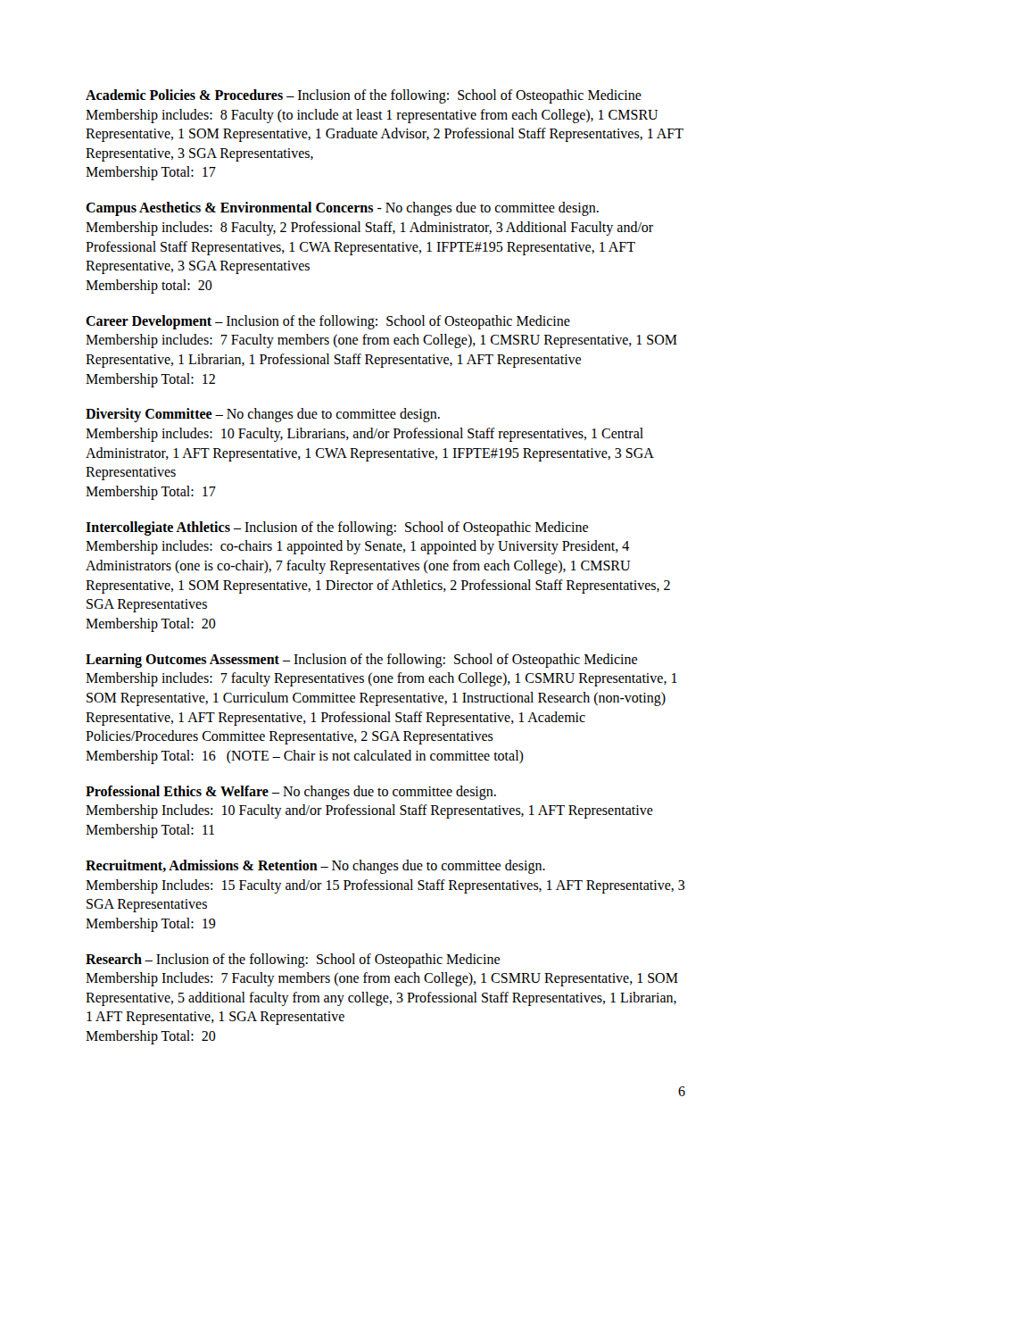Academic Policies & Procedures – Inclusion of the following: School of Osteopathic Medicine
Membership includes: 8 Faculty (to include at least 1 representative from each College), 1 CMSRU Representative, 1 SOM Representative, 1 Graduate Advisor, 2 Professional Staff Representatives, 1 AFT Representative, 3 SGA Representatives,
Membership Total: 17
Campus Aesthetics & Environmental Concerns - No changes due to committee design.
Membership includes: 8 Faculty, 2 Professional Staff, 1 Administrator, 3 Additional Faculty and/or Professional Staff Representatives, 1 CWA Representative, 1 IFPTE#195 Representative, 1 AFT Representative, 3 SGA Representatives
Membership total: 20
Career Development – Inclusion of the following: School of Osteopathic Medicine
Membership includes: 7 Faculty members (one from each College), 1 CMSRU Representative, 1 SOM Representative, 1 Librarian, 1 Professional Staff Representative, 1 AFT Representative
Membership Total: 12
Diversity Committee – No changes due to committee design.
Membership includes: 10 Faculty, Librarians, and/or Professional Staff representatives, 1 Central Administrator, 1 AFT Representative, 1 CWA Representative, 1 IFPTE#195 Representative, 3 SGA Representatives
Membership Total: 17
Intercollegiate Athletics – Inclusion of the following: School of Osteopathic Medicine
Membership includes: co-chairs 1 appointed by Senate, 1 appointed by University President, 4 Administrators (one is co-chair), 7 faculty Representatives (one from each College), 1 CMSRU Representative, 1 SOM Representative, 1 Director of Athletics, 2 Professional Staff Representatives, 2 SGA Representatives
Membership Total: 20
Learning Outcomes Assessment – Inclusion of the following: School of Osteopathic Medicine
Membership includes: 7 faculty Representatives (one from each College), 1 CSMRU Representative, 1 SOM Representative, 1 Curriculum Committee Representative, 1 Instructional Research (non-voting) Representative, 1 AFT Representative, 1 Professional Staff Representative, 1 Academic Policies/Procedures Committee Representative, 2 SGA Representatives
Membership Total: 16 (NOTE – Chair is not calculated in committee total)
Professional Ethics & Welfare – No changes due to committee design.
Membership Includes: 10 Faculty and/or Professional Staff Representatives, 1 AFT Representative
Membership Total: 11
Recruitment, Admissions & Retention – No changes due to committee design.
Membership Includes: 15 Faculty and/or 15 Professional Staff Representatives, 1 AFT Representative, 3 SGA Representatives
Membership Total: 19
Research – Inclusion of the following: School of Osteopathic Medicine
Membership Includes: 7 Faculty members (one from each College), 1 CSMRU Representative, 1 SOM Representative, 5 additional faculty from any college, 3 Professional Staff Representatives, 1 Librarian, 1 AFT Representative, 1 SGA Representative
Membership Total: 20
6